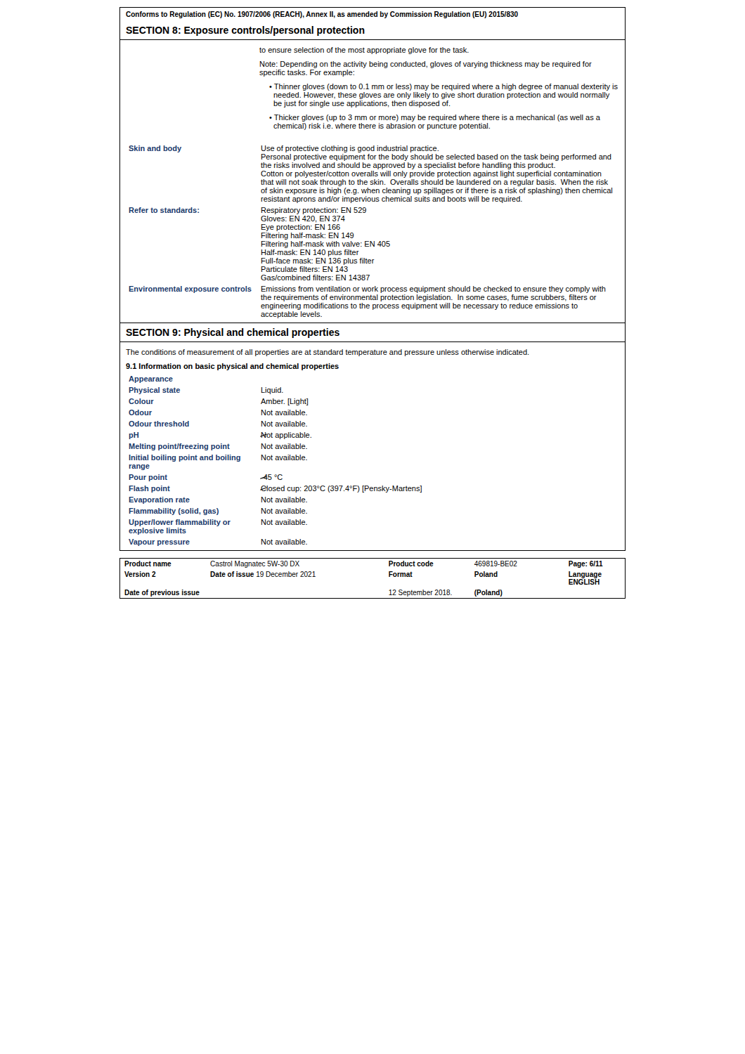Conforms to Regulation (EC) No. 1907/2006 (REACH), Annex II, as amended by Commission Regulation (EU) 2015/830
SECTION 8: Exposure controls/personal protection
to ensure selection of the most appropriate glove for the task.
Note: Depending on the activity being conducted, gloves of varying thickness may be required for specific tasks. For example:
• Thinner gloves (down to 0.1 mm or less) may be required where a high degree of manual dexterity is needed. However, these gloves are only likely to give short duration protection and would normally be just for single use applications, then disposed of.
• Thicker gloves (up to 3 mm or more) may be required where there is a mechanical (as well as a chemical) risk i.e. where there is abrasion or puncture potential.
| Skin and body | Use of protective clothing is good industrial practice. Personal protective equipment for the body should be selected based on the task being performed and the risks involved and should be approved by a specialist before handling this product. Cotton or polyester/cotton overalls will only provide protection against light superficial contamination that will not soak through to the skin. Overalls should be laundered on a regular basis. When the risk of skin exposure is high (e.g. when cleaning up spillages or if there is a risk of splashing) then chemical resistant aprons and/or impervious chemical suits and boots will be required. |
| Refer to standards: | Respiratory protection: EN 529 Gloves: EN 420, EN 374 Eye protection: EN 166 Filtering half-mask: EN 149 Filtering half-mask with valve: EN 405 Half-mask: EN 140 plus filter Full-face mask: EN 136 plus filter Particulate filters: EN 143 Gas/combined filters: EN 14387 |
| Environmental exposure controls | Emissions from ventilation or work process equipment should be checked to ensure they comply with the requirements of environmental protection legislation. In some cases, fume scrubbers, filters or engineering modifications to the process equipment will be necessary to reduce emissions to acceptable levels. |
SECTION 9: Physical and chemical properties
The conditions of measurement of all properties are at standard temperature and pressure unless otherwise indicated.
9.1 Information on basic physical and chemical properties
| Appearance |
| Physical state | Liquid. |
| Colour | Amber. [Light] |
| Odour | Not available. |
| Odour threshold | Not available. |
| pH | N ot applicable. |
| Melting point/freezing point | Not available. |
| Initial boiling point and boiling range | Not available. |
| Pour point | - 45 °C |
| Flash point | C losed cup: 203°C (397.4°F) [Pensky-Martens] |
| Evaporation rate | Not available. |
| Flammability (solid, gas) | Not available. |
| Upper/lower flammability or explosive limits | Not available. |
| Vapour pressure | Not available. |
| Product name | Castrol Magnatec 5W-30 DX | Product code | 469819-BE02 | Page: 6/11 |
| Version 2 | Date of issue 19 December 2021 | Format | Poland | Language ENGLISH |
| Date of previous issue | 12 September 2018. | (Poland) | |